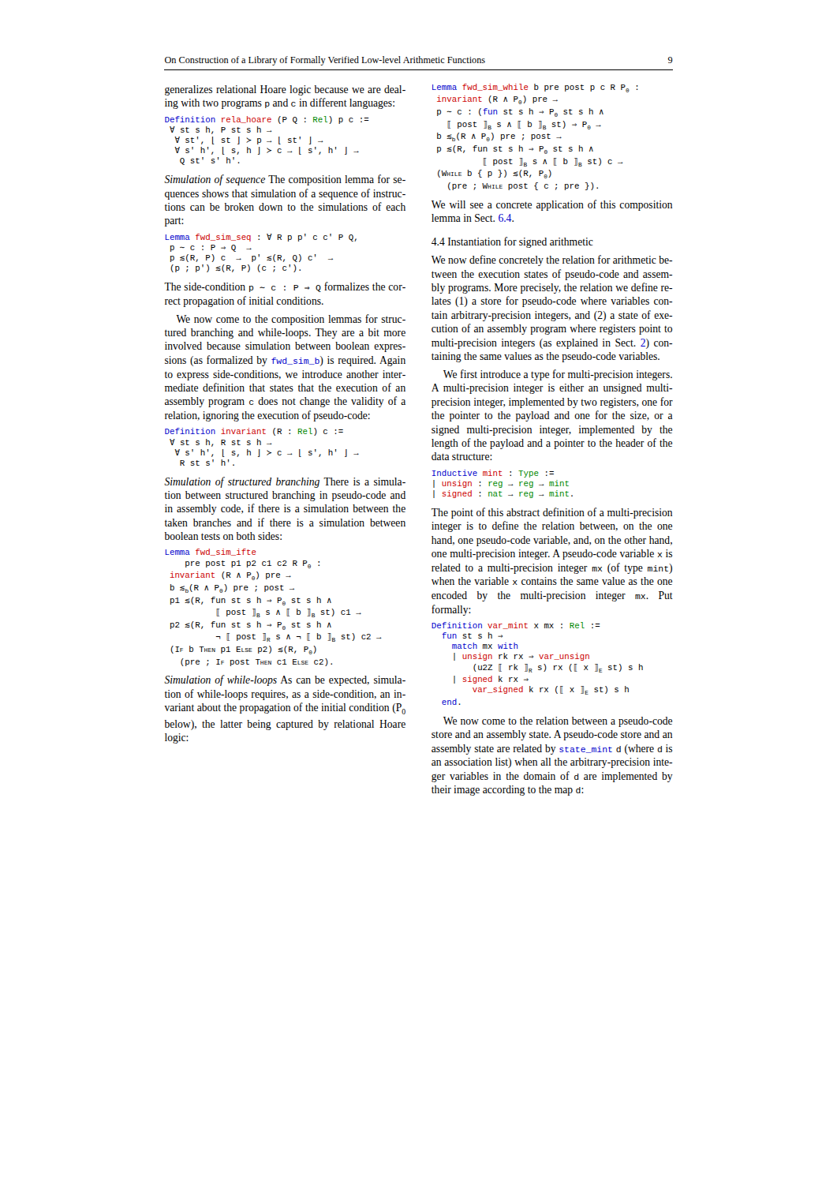On Construction of a Library of Formally Verified Low-level Arithmetic Functions 9
generalizes relational Hoare logic because we are dealing with two programs p and c in different languages:
Definition rela_hoare (P Q : Rel) p c :=
 ∀ st s h, P st s h →
  ∀ st', ⌊ st ⌋ ≻ p → ⌊ st' ⌋ →
  ∀ s' h', ⌊ s, h ⌋ ≻ c → ⌊ s', h' ⌋ →
   Q st' s' h'.
Simulation of sequence The composition lemma for sequences shows that simulation of a sequence of instructions can be broken down to the simulations of each part:
Lemma fwd_sim_seq : ∀ R p p' c c' P Q,
 p ∼ c : P ⇒ Q  →
 p ≲(R, P) c  →  p' ≲(R, Q) c'  →
 (p ; p') ≲(R, P) (c ; c').
The side-condition p ∼ c : P ⇒ Q formalizes the correct propagation of initial conditions.
We now come to the composition lemmas for structured branching and while-loops. They are a bit more involved because simulation between boolean expressions (as formalized by fwd_sim_b) is required. Again to express side-conditions, we introduce another intermediate definition that states that the execution of an assembly program c does not change the validity of a relation, ignoring the execution of pseudo-code:
Definition invariant (R : Rel) c :=
 ∀ st s h, R st s h →
  ∀ s' h', ⌊ s, h ⌋ ≻ c → ⌊ s', h' ⌋ →
   R st s' h'.
Simulation of structured branching There is a simulation between structured branching in pseudo-code and in assembly code, if there is a simulation between the taken branches and if there is a simulation between boolean tests on both sides:
Lemma fwd_sim_ifte
    pre post p1 p2 c1 c2 R P0 :
 invariant (R ∧ P0) pre →
 b ≲b(R ∧ P0) pre ; post →
 p1 ≲(R, fun st s h ⇒ P0 st s h ∧
          ⟦ post ⟧B s ∧ ⟦ b ⟧B st) c1 →
 p2 ≲(R, fun st s h ⇒ P0 st s h ∧
          ¬ ⟦ post ⟧R s ∧ ¬ ⟦ b ⟧B st) c2 →
 (If b Then p1 Else p2) ≲(R, P0)
   (pre ; If post Then c1 Else c2).
Simulation of while-loops As can be expected, simulation of while-loops requires, as a side-condition, an invariant about the propagation of the initial condition (P0 below), the latter being captured by relational Hoare logic:
Lemma fwd_sim_while b pre post p c R P0 :
 invariant (R ∧ P0) pre →
 p ∼ c : (fun st s h ⇒ P0 st s h ∧
   ⟦ post ⟧B s ∧ ⟦ b ⟧B st) ⇒ P0 →
 b ≲b(R ∧ P0) pre ; post →
 p ≲(R, fun st s h ⇒ P0 st s h ∧
          ⟦ post ⟧B s ∧ ⟦ b ⟧B st) c →
 (While b { p }) ≲(R, P0)
   (pre ; While post { c ; pre }).
We will see a concrete application of this composition lemma in Sect. 6.4.
4.4 Instantiation for signed arithmetic
We now define concretely the relation for arithmetic between the execution states of pseudo-code and assembly programs. More precisely, the relation we define relates (1) a store for pseudo-code where variables contain arbitrary-precision integers, and (2) a state of execution of an assembly program where registers point to multi-precision integers (as explained in Sect. 2) containing the same values as the pseudo-code variables.
We first introduce a type for multi-precision integers. A multi-precision integer is either an unsigned multi-precision integer, implemented by two registers, one for the pointer to the payload and one for the size, or a signed multi-precision integer, implemented by the length of the payload and a pointer to the header of the data structure:
Inductive mint : Type :=
| unsign : reg → reg → mint
| signed : nat → reg → mint.
The point of this abstract definition of a multi-precision integer is to define the relation between, on the one hand, one pseudo-code variable, and, on the other hand, one multi-precision integer. A pseudo-code variable x is related to a multi-precision integer mx (of type mint) when the variable x contains the same value as the one encoded by the multi-precision integer mx. Put formally:
Definition var_mint x mx : Rel :=
  fun st s h ⇒
    match mx with
    | unsign rk rx ⇒ var_unsign
        (u2Z ⟦ rk ⟧R s) rx (⟦ x ⟧E st) s h
    | signed k rx ⇒
        var_signed k rx (⟦ x ⟧E st) s h
  end.
We now come to the relation between a pseudo-code store and an assembly state. A pseudo-code store and an assembly state are related by state_mint d (where d is an association list) when all the arbitrary-precision integer variables in the domain of d are implemented by their image according to the map d: